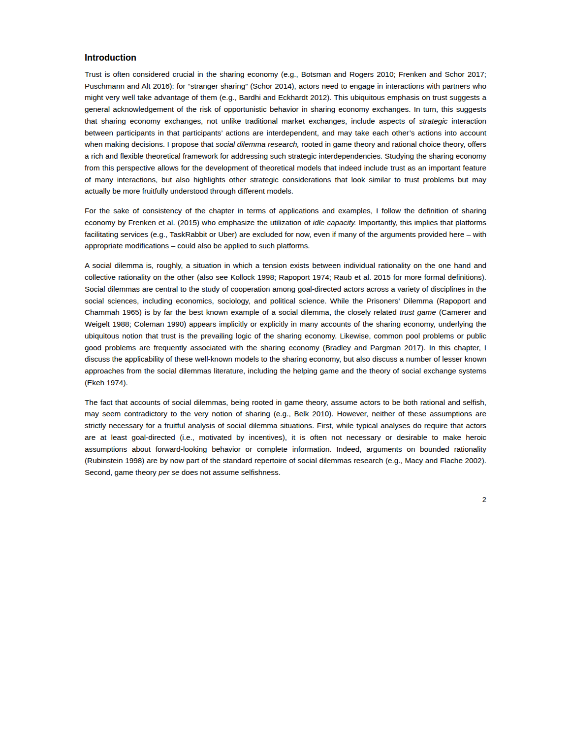Introduction
Trust is often considered crucial in the sharing economy (e.g., Botsman and Rogers 2010; Frenken and Schor 2017; Puschmann and Alt 2016): for “stranger sharing” (Schor 2014), actors need to engage in interactions with partners who might very well take advantage of them (e.g., Bardhi and Eckhardt 2012). This ubiquitous emphasis on trust suggests a general acknowledgement of the risk of opportunistic behavior in sharing economy exchanges. In turn, this suggests that sharing economy exchanges, not unlike traditional market exchanges, include aspects of strategic interaction between participants in that participants’ actions are interdependent, and may take each other’s actions into account when making decisions. I propose that social dilemma research, rooted in game theory and rational choice theory, offers a rich and flexible theoretical framework for addressing such strategic interdependencies. Studying the sharing economy from this perspective allows for the development of theoretical models that indeed include trust as an important feature of many interactions, but also highlights other strategic considerations that look similar to trust problems but may actually be more fruitfully understood through different models.
For the sake of consistency of the chapter in terms of applications and examples, I follow the definition of sharing economy by Frenken et al. (2015) who emphasize the utilization of idle capacity. Importantly, this implies that platforms facilitating services (e.g., TaskRabbit or Uber) are excluded for now, even if many of the arguments provided here – with appropriate modifications – could also be applied to such platforms.
A social dilemma is, roughly, a situation in which a tension exists between individual rationality on the one hand and collective rationality on the other (also see Kollock 1998; Rapoport 1974; Raub et al. 2015 for more formal definitions). Social dilemmas are central to the study of cooperation among goal-directed actors across a variety of disciplines in the social sciences, including economics, sociology, and political science. While the Prisoners’ Dilemma (Rapoport and Chammah 1965) is by far the best known example of a social dilemma, the closely related trust game (Camerer and Weigelt 1988; Coleman 1990) appears implicitly or explicitly in many accounts of the sharing economy, underlying the ubiquitous notion that trust is the prevailing logic of the sharing economy. Likewise, common pool problems or public good problems are frequently associated with the sharing economy (Bradley and Pargman 2017). In this chapter, I discuss the applicability of these well-known models to the sharing economy, but also discuss a number of lesser known approaches from the social dilemmas literature, including the helping game and the theory of social exchange systems (Ekeh 1974).
The fact that accounts of social dilemmas, being rooted in game theory, assume actors to be both rational and selfish, may seem contradictory to the very notion of sharing (e.g., Belk 2010). However, neither of these assumptions are strictly necessary for a fruitful analysis of social dilemma situations. First, while typical analyses do require that actors are at least goal-directed (i.e., motivated by incentives), it is often not necessary or desirable to make heroic assumptions about forward-looking behavior or complete information. Indeed, arguments on bounded rationality (Rubinstein 1998) are by now part of the standard repertoire of social dilemmas research (e.g., Macy and Flache 2002). Second, game theory per se does not assume selfishness.
2